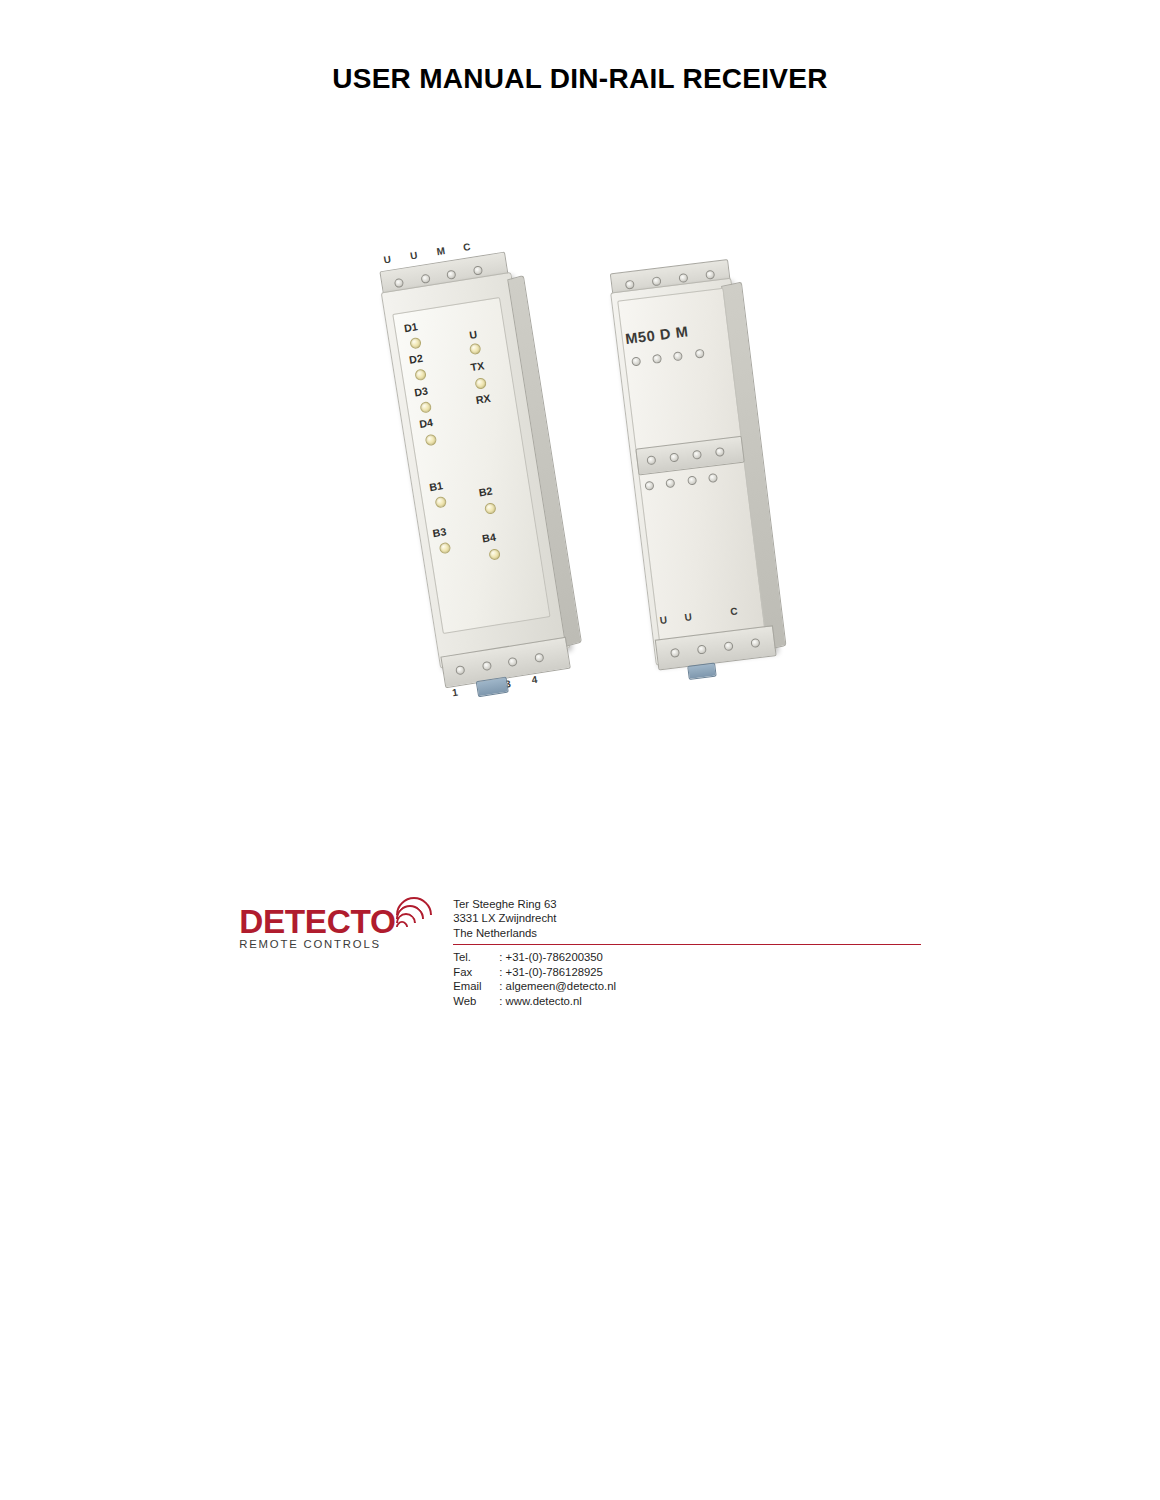USER MANUAL DIN-RAIL RECEIVER
U U M C
D1 D2 D3 D4 U TX RX B1 B2 B3 B4
1 2 3 4
M50 D M
U U C
DETECTO
REMOTE CONTROLS
Ter Steeghe Ring 63
3331 LX Zwijndrecht
The Netherlands
| Tel. | : +31-(0)-786200350 |
| Fax | : +31-(0)-786128925 |
| Email | : algemeen@detecto.nl |
| Web | : www.detecto.nl |